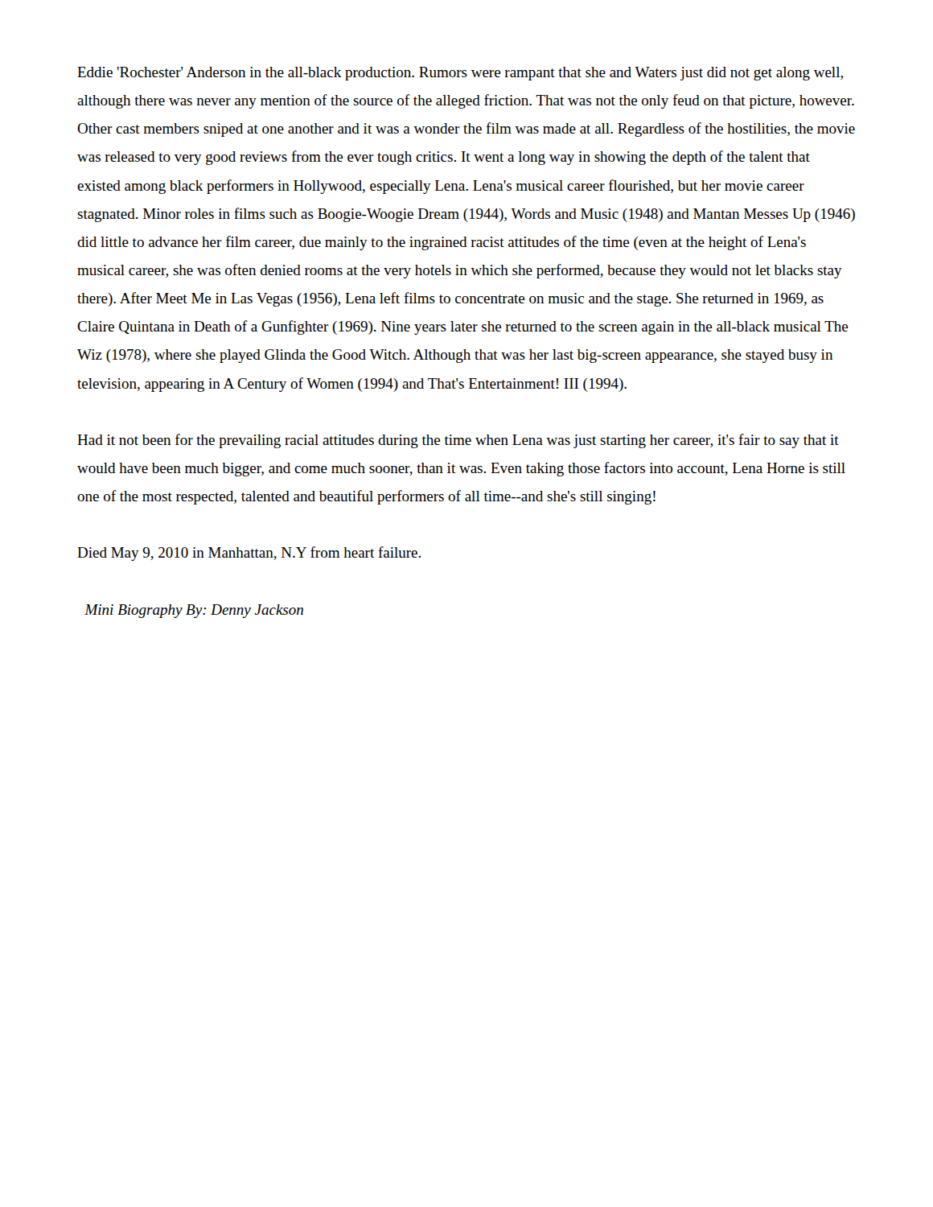Eddie 'Rochester' Anderson in the all-black production. Rumors were rampant that she and Waters just did not get along well, although there was never any mention of the source of the alleged friction. That was not the only feud on that picture, however. Other cast members sniped at one another and it was a wonder the film was made at all. Regardless of the hostilities, the movie was released to very good reviews from the ever tough critics. It went a long way in showing the depth of the talent that existed among black performers in Hollywood, especially Lena. Lena's musical career flourished, but her movie career stagnated. Minor roles in films such as Boogie-Woogie Dream (1944), Words and Music (1948) and Mantan Messes Up (1946) did little to advance her film career, due mainly to the ingrained racist attitudes of the time (even at the height of Lena's musical career, she was often denied rooms at the very hotels in which she performed, because they would not let blacks stay there). After Meet Me in Las Vegas (1956), Lena left films to concentrate on music and the stage. She returned in 1969, as Claire Quintana in Death of a Gunfighter (1969). Nine years later she returned to the screen again in the all-black musical The Wiz (1978), where she played Glinda the Good Witch. Although that was her last big-screen appearance, she stayed busy in television, appearing in A Century of Women (1994) and That's Entertainment! III (1994).
Had it not been for the prevailing racial attitudes during the time when Lena was just starting her career, it's fair to say that it would have been much bigger, and come much sooner, than it was. Even taking those factors into account, Lena Horne is still one of the most respected, talented and beautiful performers of all time--and she's still singing!
Died May 9, 2010 in Manhattan, N.Y from heart failure.
Mini Biography By: Denny Jackson